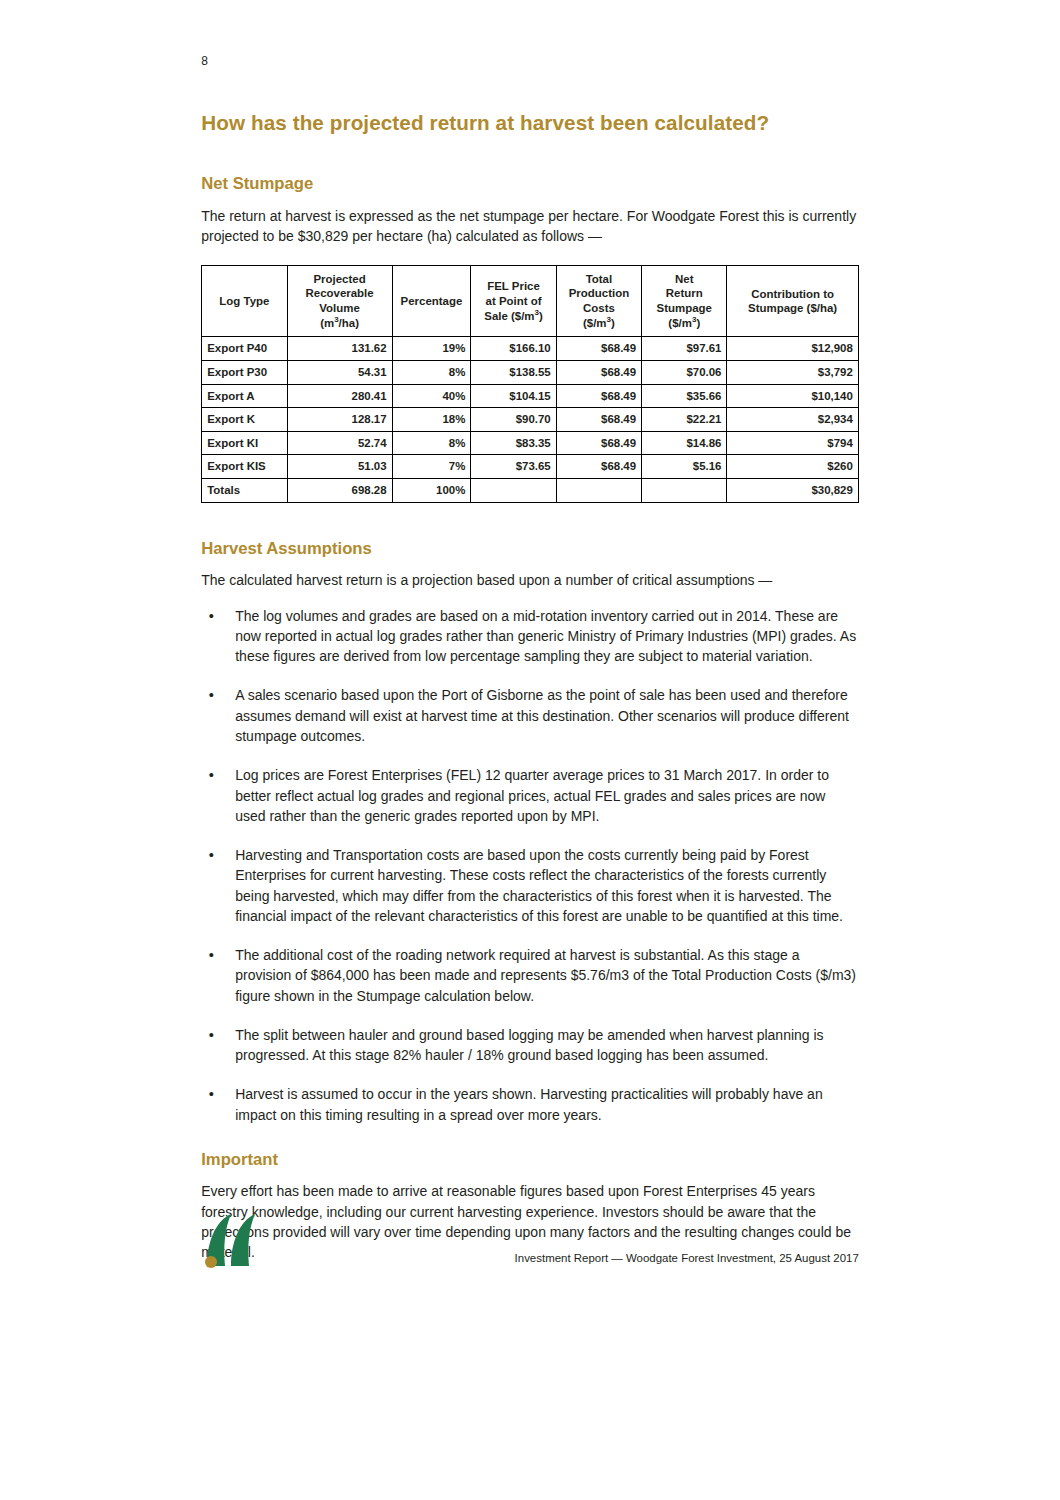8
How has the projected return at harvest been calculated?
Net Stumpage
The return at harvest is expressed as the net stumpage per hectare. For Woodgate Forest this is currently projected to be $30,829 per hectare (ha) calculated as follows —
| Log Type | Projected Recoverable Volume (m 3 /ha) | Percentage | FEL Price at Point of Sale ($/m 3 ) | Total Production Costs ($/m 3 ) | Net Return Stumpage ($/m 3 ) | Contribution to Stumpage ($/ha) |
| --- | --- | --- | --- | --- | --- | --- |
| Export P40 | 131.62 | 19% | $166.10 | $68.49 | $97.61 | $12,908 |
| Export P30 | 54.31 | 8% | $138.55 | $68.49 | $70.06 | $3,792 |
| Export A | 280.41 | 40% | $104.15 | $68.49 | $35.66 | $10,140 |
| Export K | 128.17 | 18% | $90.70 | $68.49 | $22.21 | $2,934 |
| Export KI | 52.74 | 8% | $83.35 | $68.49 | $14.86 | $794 |
| Export KIS | 51.03 | 7% | $73.65 | $68.49 | $5.16 | $260 |
| Totals | 698.28 | 100% | | | | $30,829 |
Harvest Assumptions
The calculated harvest return is a projection based upon a number of critical assumptions —
The log volumes and grades are based on a mid-rotation inventory carried out in 2014. These are now reported in actual log grades rather than generic Ministry of Primary Industries (MPI) grades. As these figures are derived from low percentage sampling they are subject to material variation.
A sales scenario based upon the Port of Gisborne as the point of sale has been used and therefore assumes demand will exist at harvest time at this destination. Other scenarios will produce different stumpage outcomes.
Log prices are Forest Enterprises (FEL) 12 quarter average prices to 31 March 2017. In order to better reflect actual log grades and regional prices, actual FEL grades and sales prices are now used rather than the generic grades reported upon by MPI.
Harvesting and Transportation costs are based upon the costs currently being paid by Forest Enterprises for current harvesting. These costs reflect the characteristics of the forests currently being harvested, which may differ from the characteristics of this forest when it is harvested. The financial impact of the relevant characteristics of this forest are unable to be quantified at this time.
The additional cost of the roading network required at harvest is substantial. As this stage a provision of $864,000 has been made and represents $5.76/m3 of the Total Production Costs ($/m3) figure shown in the Stumpage calculation below.
The split between hauler and ground based logging may be amended when harvest planning is progressed. At this stage 82% hauler / 18% ground based logging has been assumed.
Harvest is assumed to occur in the years shown. Harvesting practicalities will probably have an impact on this timing resulting in a spread over more years.
Important
Every effort has been made to arrive at reasonable figures based upon Forest Enterprises 45 years forestry knowledge, including our current harvesting experience. Investors should be aware that the projections provided will vary over time depending upon many factors and the resulting changes could be material.
Investment Report — Woodgate Forest Investment, 25 August 2017